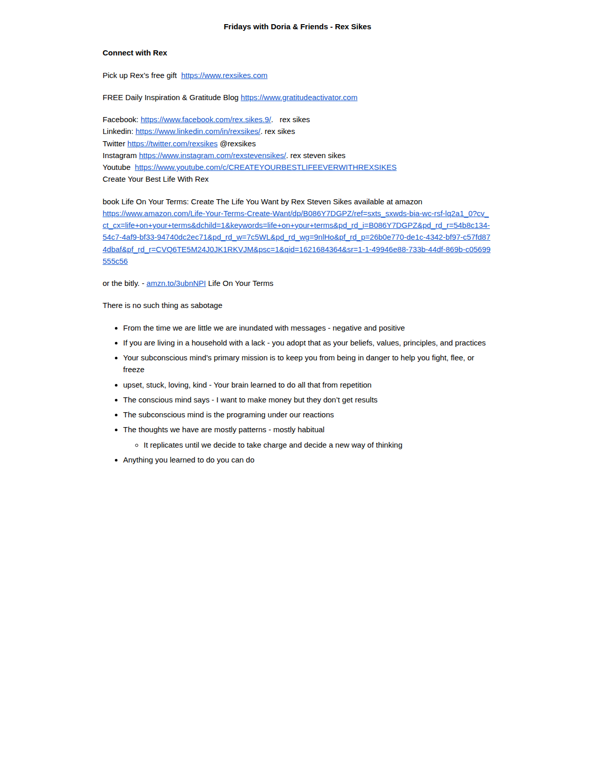Fridays with Doria & Friends - Rex Sikes
Connect with Rex
Pick up Rex’s free gift https://www.rexsikes.com
FREE Daily Inspiration & Gratitude Blog https://www.gratitudeactivator.com
Facebook: https://www.facebook.com/rex.sikes.9/. rex sikes
Linkedin: https://www.linkedin.com/in/rexsikes/. rex sikes
Twitter https://twitter.com/rexsikes @rexsikes
Instagram https://www.instagram.com/rexstevensikes/. rex steven sikes
Youtube https://www.youtube.com/c/CREATEYOURBESTLIFEEVERWITHREXSIKES
Create Your Best Life With Rex
book Life On Your Terms: Create The Life You Want by Rex Steven Sikes available at amazon
https://www.amazon.com/Life-Your-Terms-Create-Want/dp/B086Y7DGPZ/ref=sxts_sxwds-bia-wc-rsf-lq2a1_0?cv_ct_cx=life+on+your+terms&dchild=1&keywords=life+on+your+terms&pd_rd_i=B086Y7DGPZ&pd_rd_r=54b8c134-54c7-4af9-bf33-94740dc2ec71&pd_rd_w=7c5WL&pd_rd_wg=9nlHo&pf_rd_p=26b0e770-de1c-4342-bf97-c57fd874dbaf&pf_rd_r=CVQ6TE5M24J0JK1RKVJM&psc=1&qid=1621684364&sr=1-1-49946e88-733b-44df-869b-c05699555c56
or the bitly. - amzn.to/3ubnNPI Life On Your Terms
There is no such thing as sabotage
From the time we are little we are inundated with messages - negative and positive
If you are living in a household with a lack - you adopt that as your beliefs, values, principles, and practices
Your subconscious mind’s primary mission is to keep you from being in danger to help you fight, flee, or freeze
upset, stuck, loving, kind - Your brain learned to do all that from repetition
The conscious mind says - I want to make money but they don’t get results
The subconscious mind is the programing under our reactions
The thoughts we have are mostly patterns - mostly habitual
It replicates until we decide to take charge and decide a new way of thinking
Anything you learned to do you can do